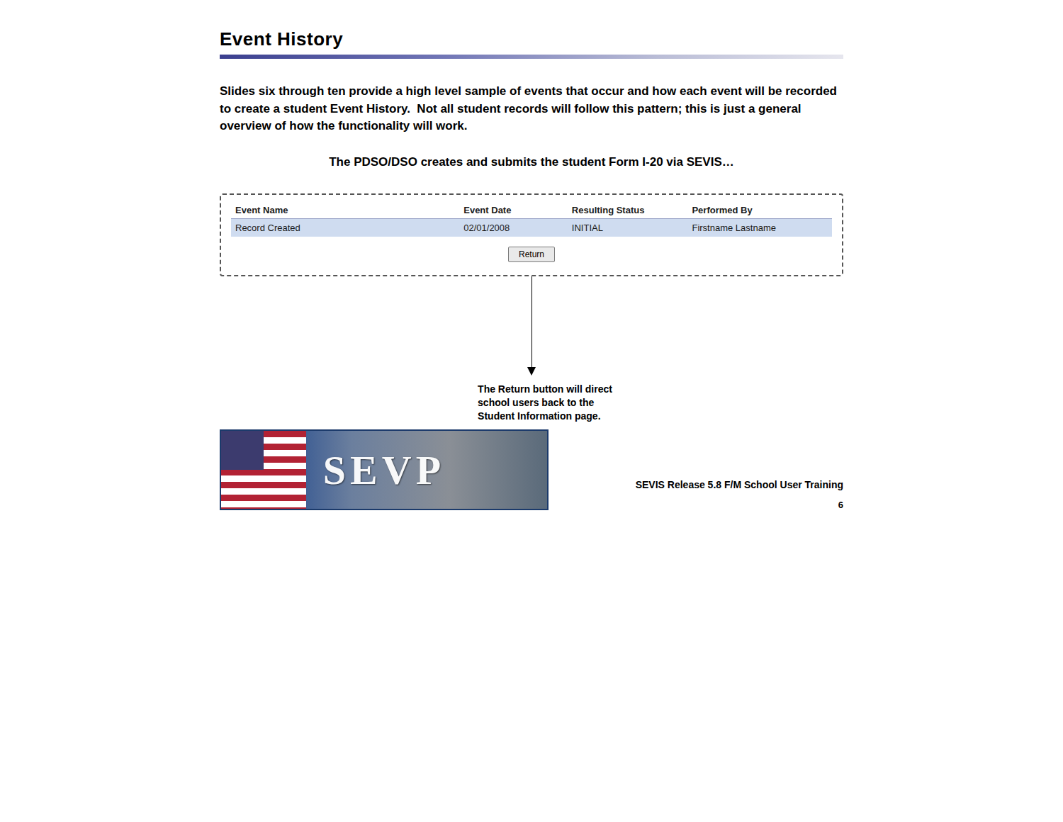Event History
Slides six through ten provide a high level sample of events that occur and how each event will be recorded to create a student Event History. Not all student records will follow this pattern; this is just a general overview of how the functionality will work.
The PDSO/DSO creates and submits the student Form I-20 via SEVIS…
| Event Name | Event Date | Resulting Status | Performed By |
| --- | --- | --- | --- |
| Record Created | 02/01/2008 | INITIAL | Firstname Lastname |
Return
The Return button will direct
school users back to the
Student Information page.
SEVP
SEVIS Release 5.8 F/M School User Training
6